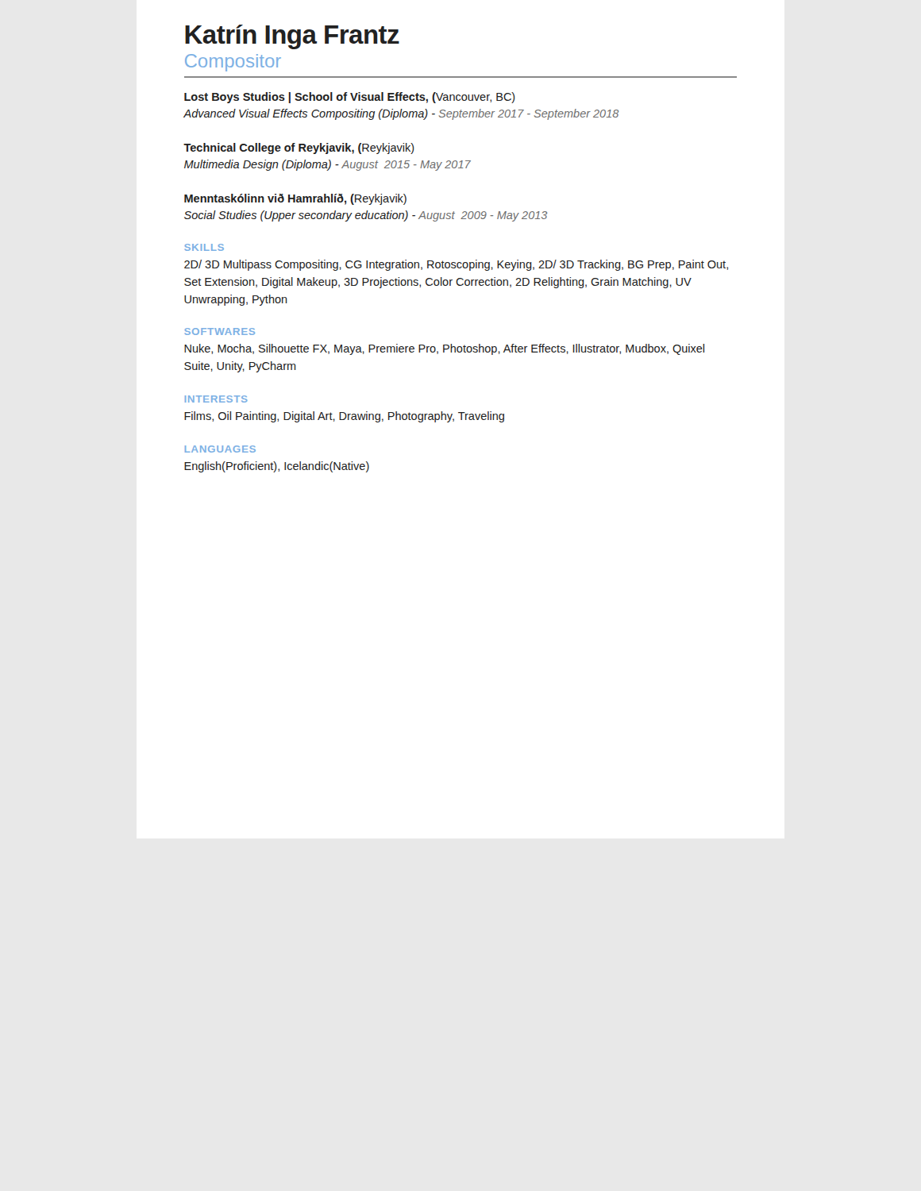Katrín Inga Frantz
Compositor
Lost Boys Studios | School of Visual Effects, (Vancouver, BC)
Advanced Visual Effects Compositing (Diploma) - September 2017 - September 2018
Technical College of Reykjavik, (Reykjavik)
Multimedia Design (Diploma) - August 2015 - May 2017
Menntaskólinn við Hamrahlíð, (Reykjavik)
Social Studies (Upper secondary education) - August 2009 - May 2013
SKILLS
2D/ 3D Multipass Compositing, CG Integration, Rotoscoping, Keying, 2D/ 3D Tracking, BG Prep, Paint Out, Set Extension, Digital Makeup, 3D Projections, Color Correction, 2D Relighting, Grain Matching, UV Unwrapping, Python
SOFTWARES
Nuke, Mocha, Silhouette FX, Maya, Premiere Pro, Photoshop, After Effects, Illustrator, Mudbox, Quixel Suite, Unity, PyCharm
INTERESTS
Films, Oil Painting, Digital Art, Drawing, Photography, Traveling
LANGUAGES
English(Proficient), Icelandic(Native)